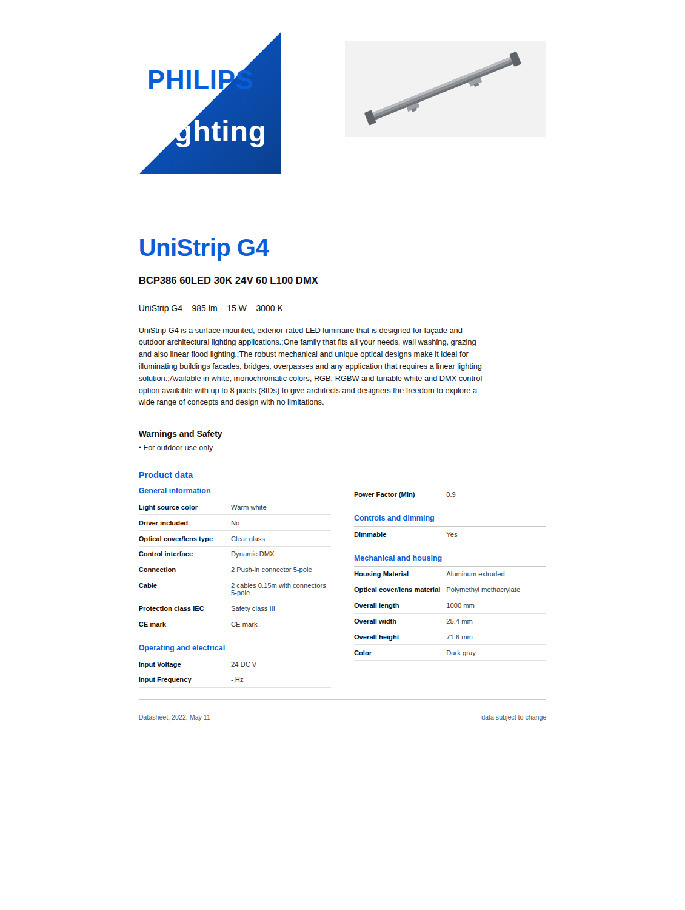PHILIPS Lighting
UniStrip G4
BCP386 60LED 30K 24V 60 L100 DMX
UniStrip G4 – 985 lm – 15 W – 3000 K
UniStrip G4 is a surface mounted, exterior-rated LED luminaire that is designed for façade and outdoor architectural lighting applications.;One family that fits all your needs, wall washing, grazing and also linear flood lighting.;The robust mechanical and unique optical designs make it ideal for illuminating buildings facades, bridges, overpasses and any application that requires a linear lighting solution.;Available in white, monochromatic colors, RGB, RGBW and tunable white and DMX control option available with up to 8 pixels (8IDs) to give architects and designers the freedom to explore a wide range of concepts and design with no limitations.
Warnings and Safety
• For outdoor use only
Product data
General information
| Light source color | Warm white |
| Driver included | No |
| Optical cover/lens type | Clear glass |
| Control interface | Dynamic DMX |
| Connection | 2 Push-in connector 5-pole |
| Cable | 2 cables 0.15m with connectors 5-pole |
| Protection class IEC | Safety class III |
| CE mark | CE mark |
Operating and electrical
| Input Voltage | 24 DC V |
| Input Frequency | - Hz |
| Power Factor (Min) | 0.9 |
Controls and dimming
| Dimmable | Yes |
Mechanical and housing
| Housing Material | Aluminum extruded |
| Optical cover/lens material | Polymethyl methacrylate |
| Overall length | 1000 mm |
| Overall width | 25.4 mm |
| Overall height | 71.6 mm |
| Color | Dark gray |
Datasheet, 2022, May 11
data subject to change